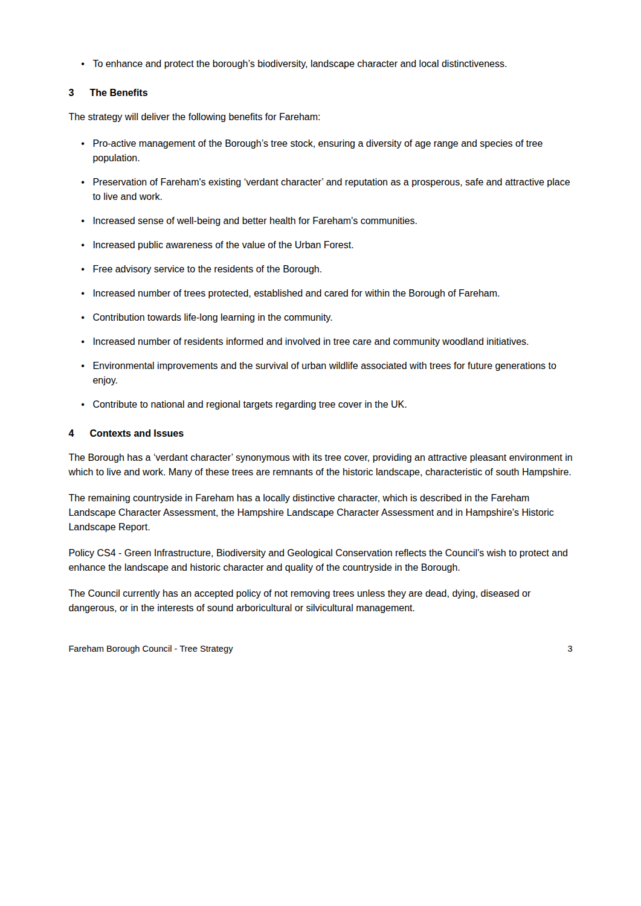To enhance and protect the borough’s biodiversity, landscape character and local distinctiveness.
3 The Benefits
The strategy will deliver the following benefits for Fareham:
Pro-active management of the Borough’s tree stock, ensuring a diversity of age range and species of tree population.
Preservation of Fareham's existing ‘verdant character’ and reputation as a prosperous, safe and attractive place to live and work.
Increased sense of well-being and better health for Fareham's communities.
Increased public awareness of the value of the Urban Forest.
Free advisory service to the residents of the Borough.
Increased number of trees protected, established and cared for within the Borough of Fareham.
Contribution towards life-long learning in the community.
Increased number of residents informed and involved in tree care and community woodland initiatives.
Environmental improvements and the survival of urban wildlife associated with trees for future generations to enjoy.
Contribute to national and regional targets regarding tree cover in the UK.
4 Contexts and Issues
The Borough has a ‘verdant character’ synonymous with its tree cover, providing an attractive pleasant environment in which to live and work. Many of these trees are remnants of the historic landscape, characteristic of south Hampshire.
The remaining countryside in Fareham has a locally distinctive character, which is described in the Fareham Landscape Character Assessment, the Hampshire Landscape Character Assessment and in Hampshire's Historic Landscape Report.
Policy CS4 - Green Infrastructure, Biodiversity and Geological Conservation reflects the Council's wish to protect and enhance the landscape and historic character and quality of the countryside in the Borough.
The Council currently has an accepted policy of not removing trees unless they are dead, dying, diseased or dangerous, or in the interests of sound arboricultural or silvicultural management.
Fareham Borough Council - Tree Strategy 3